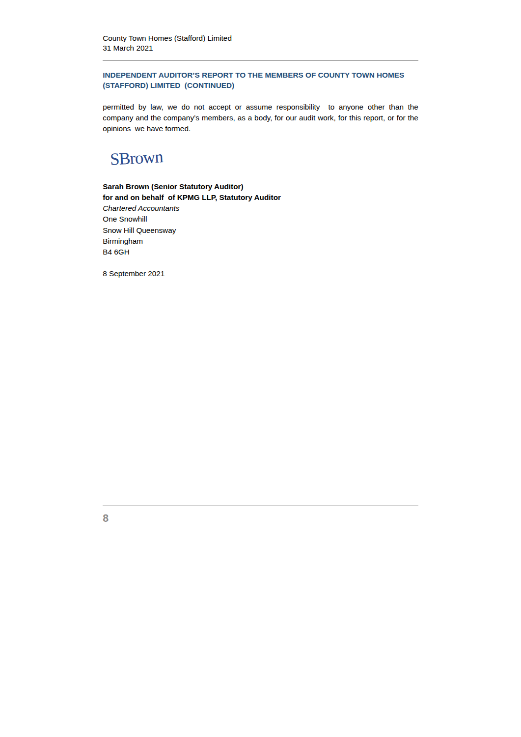County Town Homes (Stafford) Limited
31 March 2021
INDEPENDENT AUDITOR’S REPORT TO THE MEMBERS OF COUNTY TOWN HOMES (STAFFORD) LIMITED (CONTINUED)
permitted by law, we do not accept or assume responsibility to anyone other than the company and the company’s members, as a body, for our audit work, for this report, or for the opinions we have formed.
SBrown
Sarah Brown (Senior Statutory Auditor)
for and on behalf of KPMG LLP, Statutory Auditor
Chartered Accountants
One Snowhill
Snow Hill Queensway
Birmingham
B4 6GH
8 September 2021
8